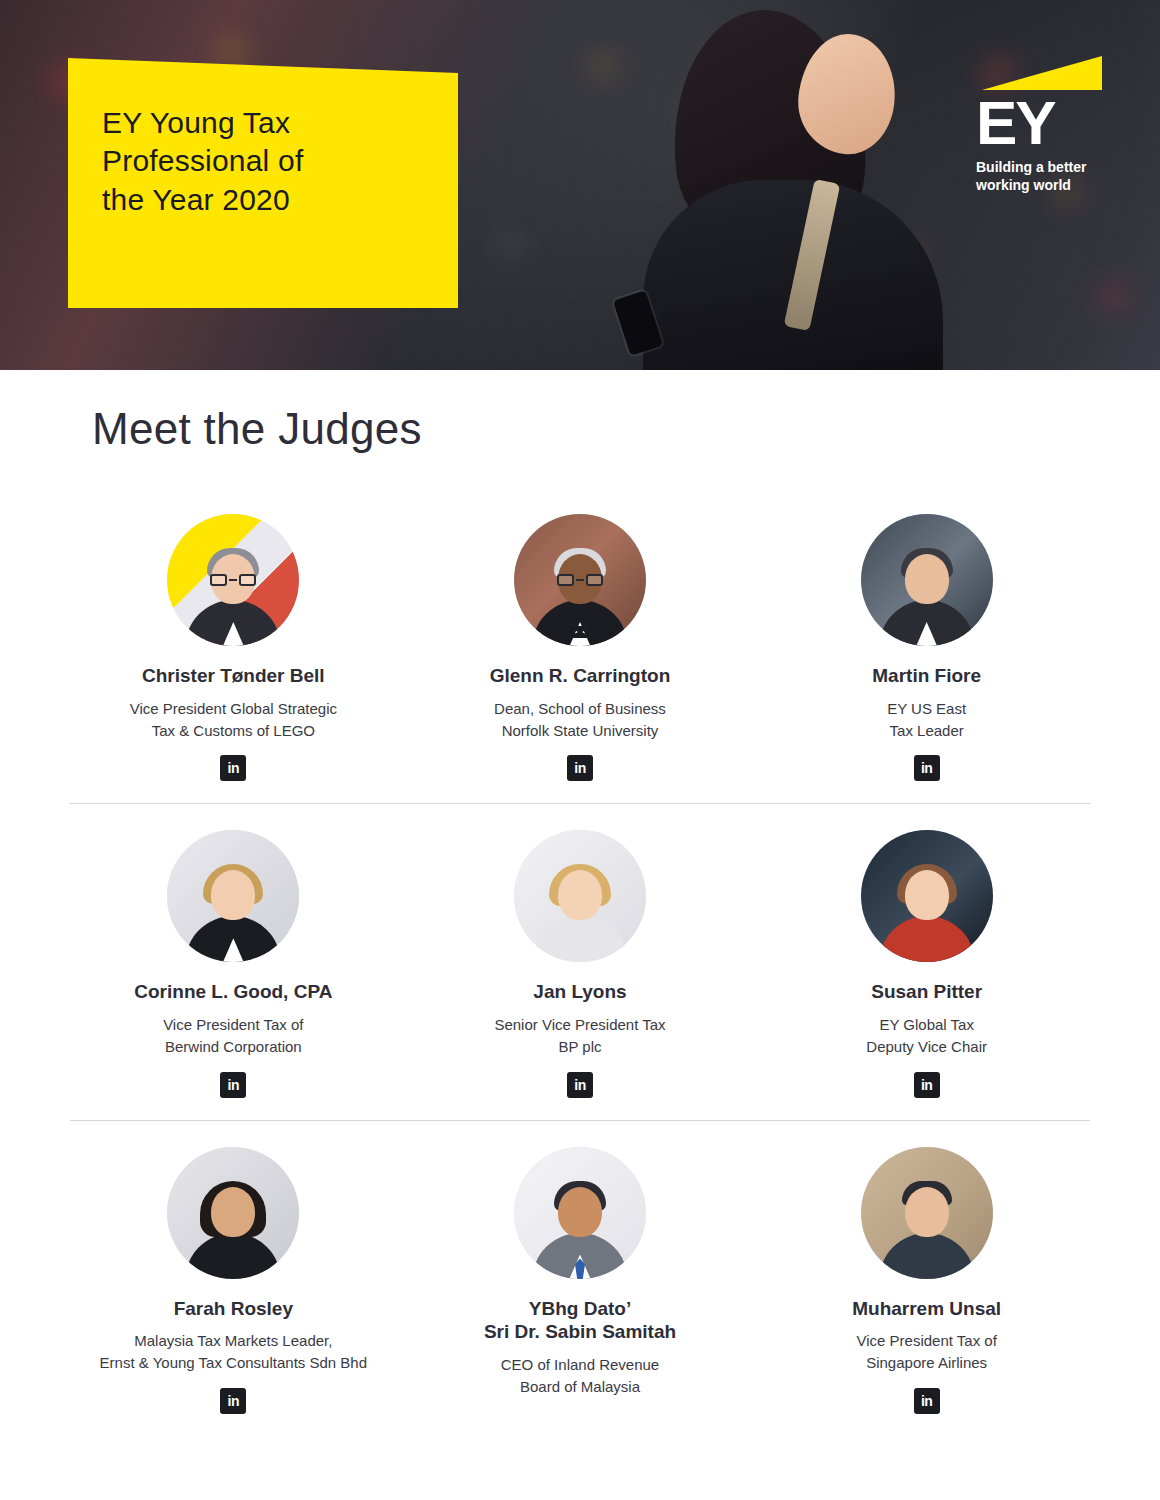EY Young Tax
Professional of
the Year 2020
EY
Building a better
working world
Meet the Judges
Christer Tønder Bell
Vice President Global Strategic
Tax & Customs of LEGO
in
Glenn R. Carrington
Dean, School of Business
Norfolk State University
in
Martin Fiore
EY US East
Tax Leader
in
Corinne L. Good, CPA
Vice President Tax of
Berwind Corporation
in
Jan Lyons
Senior Vice President Tax
BP plc
in
Susan Pitter
EY Global Tax
Deputy Vice Chair
in
Farah Rosley
Malaysia Tax Markets Leader,
Ernst & Young Tax Consultants Sdn Bhd
in
YBhg Dato’
Sri Dr. Sabin Samitah
CEO of Inland Revenue
Board of Malaysia
Muharrem Unsal
Vice President Tax of
Singapore Airlines
in